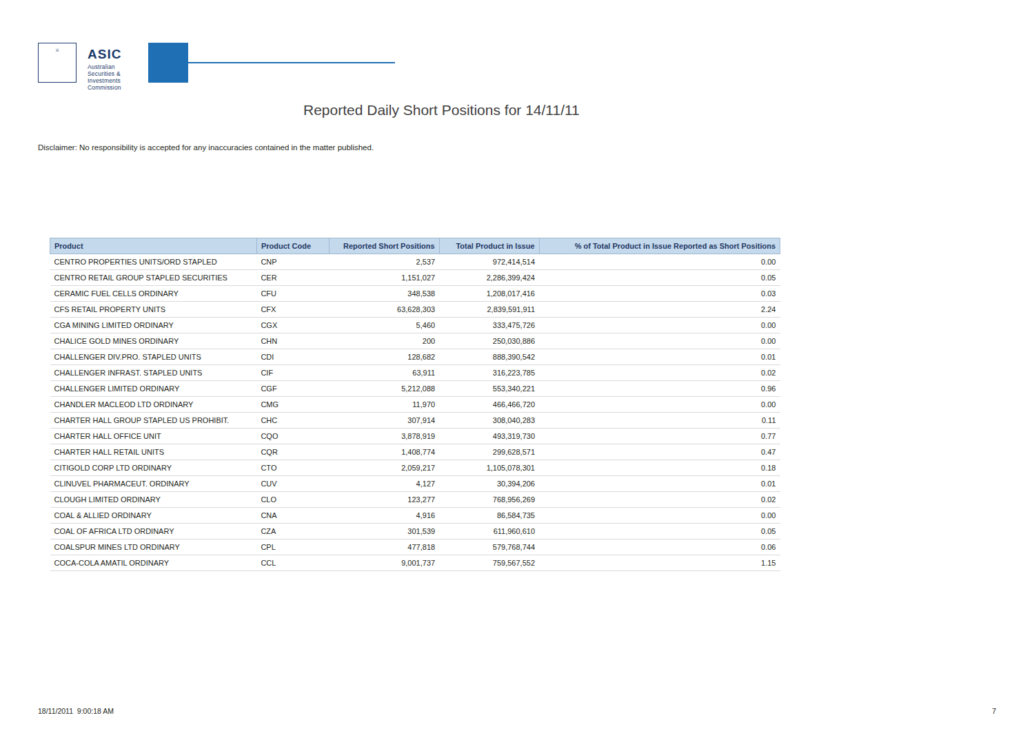⚔
ASIC
Australian Securities & Investments Commission
Reported Daily Short Positions for 14/11/11
Disclaimer: No responsibility is accepted for any inaccuracies contained in the matter published.
| Product | Product Code | Reported Short Positions | Total Product in Issue | % of Total Product in Issue Reported as Short Positions |
| --- | --- | --- | --- | --- |
| CENTRO PROPERTIES UNITS/ORD STAPLED | CNP | 2,537 | 972,414,514 | 0.00 |
| CENTRO RETAIL GROUP STAPLED SECURITIES | CER | 1,151,027 | 2,286,399,424 | 0.05 |
| CERAMIC FUEL CELLS ORDINARY | CFU | 348,538 | 1,208,017,416 | 0.03 |
| CFS RETAIL PROPERTY UNITS | CFX | 63,628,303 | 2,839,591,911 | 2.24 |
| CGA MINING LIMITED ORDINARY | CGX | 5,460 | 333,475,726 | 0.00 |
| CHALICE GOLD MINES ORDINARY | CHN | 200 | 250,030,886 | 0.00 |
| CHALLENGER DIV.PRO. STAPLED UNITS | CDI | 128,682 | 888,390,542 | 0.01 |
| CHALLENGER INFRAST. STAPLED UNITS | CIF | 63,911 | 316,223,785 | 0.02 |
| CHALLENGER LIMITED ORDINARY | CGF | 5,212,088 | 553,340,221 | 0.96 |
| CHANDLER MACLEOD LTD ORDINARY | CMG | 11,970 | 466,466,720 | 0.00 |
| CHARTER HALL GROUP STAPLED US PROHIBIT. | CHC | 307,914 | 308,040,283 | 0.11 |
| CHARTER HALL OFFICE UNIT | CQO | 3,878,919 | 493,319,730 | 0.77 |
| CHARTER HALL RETAIL UNITS | CQR | 1,408,774 | 299,628,571 | 0.47 |
| CITIGOLD CORP LTD ORDINARY | CTO | 2,059,217 | 1,105,078,301 | 0.18 |
| CLINUVEL PHARMACEUT. ORDINARY | CUV | 4,127 | 30,394,206 | 0.01 |
| CLOUGH LIMITED ORDINARY | CLO | 123,277 | 768,956,269 | 0.02 |
| COAL & ALLIED ORDINARY | CNA | 4,916 | 86,584,735 | 0.00 |
| COAL OF AFRICA LTD ORDINARY | CZA | 301,539 | 611,960,610 | 0.05 |
| COALSPUR MINES LTD ORDINARY | CPL | 477,818 | 579,768,744 | 0.06 |
| COCA-COLA AMATIL ORDINARY | CCL | 9,001,737 | 759,567,552 | 1.15 |
18/11/2011 9:00:18 AM 7